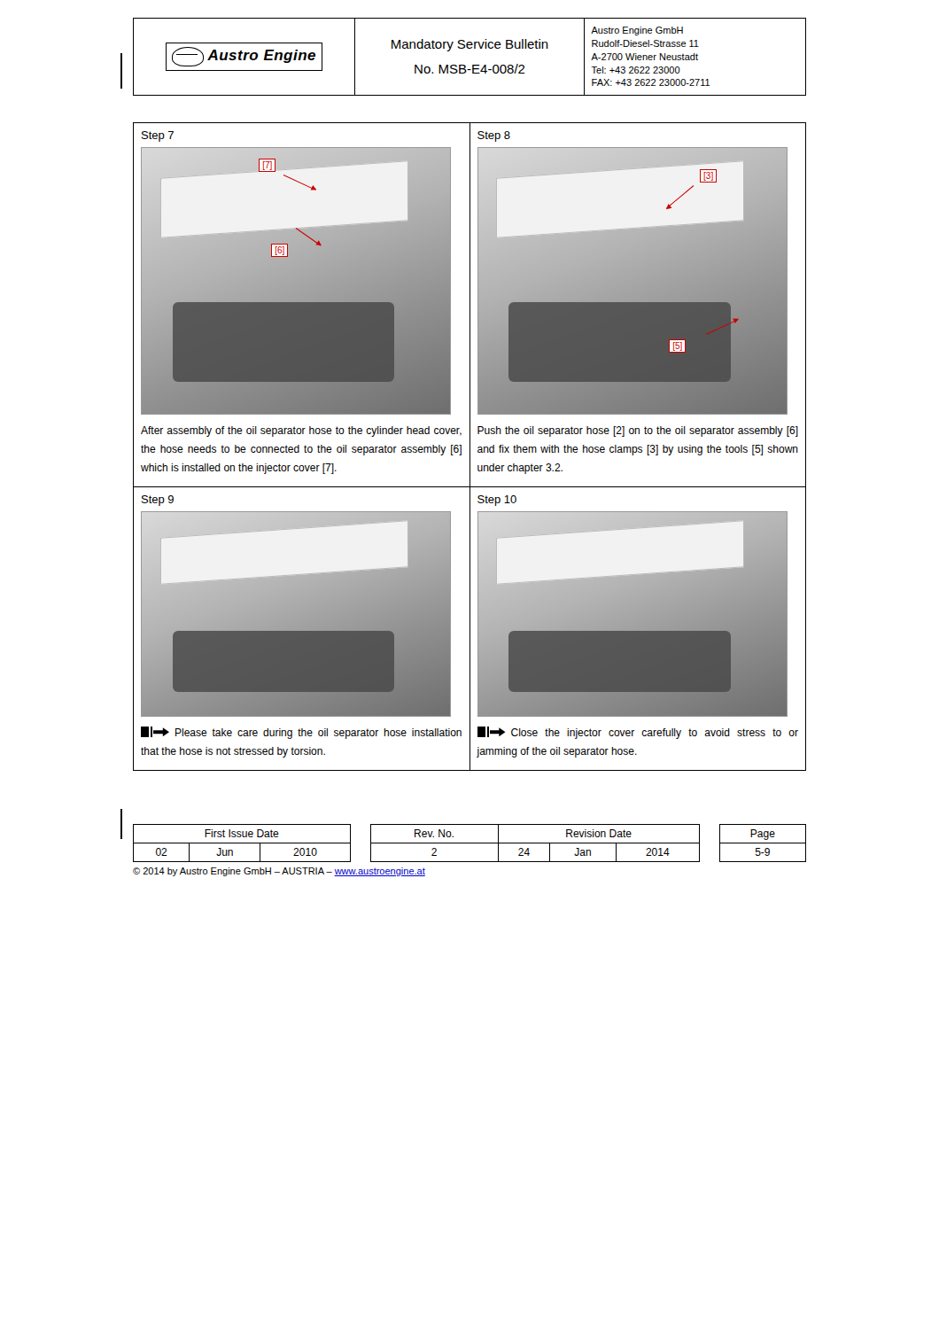| Austro Engine | Mandatory Service Bulletin No. MSB-E4-008/2 | Austro Engine GmbH Rudolf-Diesel-Strasse 11 A-2700 Wiener Neustadt Tel: +43 2622 23000 FAX: +43 2622 23000-2711 |
| Step 7 [7] [6] After assembly of the oil separator hose to the cylinder head cover, the hose needs to be connected to the oil separator assembly [6] which is installed on the injector cover [7]. | Step 8 [3] [5] Push the oil separator hose [2] on to the oil separator assembly [6] and fix them with the hose clamps [3] by using the tools [5] shown under chapter 3.2. |
| Step 9 Please take care during the oil separator hose installation that the hose is not stressed by torsion. | Step 10 Close the injector cover carefully to avoid stress to or jamming of the oil separator hose. |
| First Issue Date | | Rev. No. | Revision Date | | Page |
| 02 | Jun | 2010 | | 2 | 24 | Jan | 2014 | | 5-9 |
© 2014 by Austro Engine GmbH – AUSTRIA – www.austroengine.at